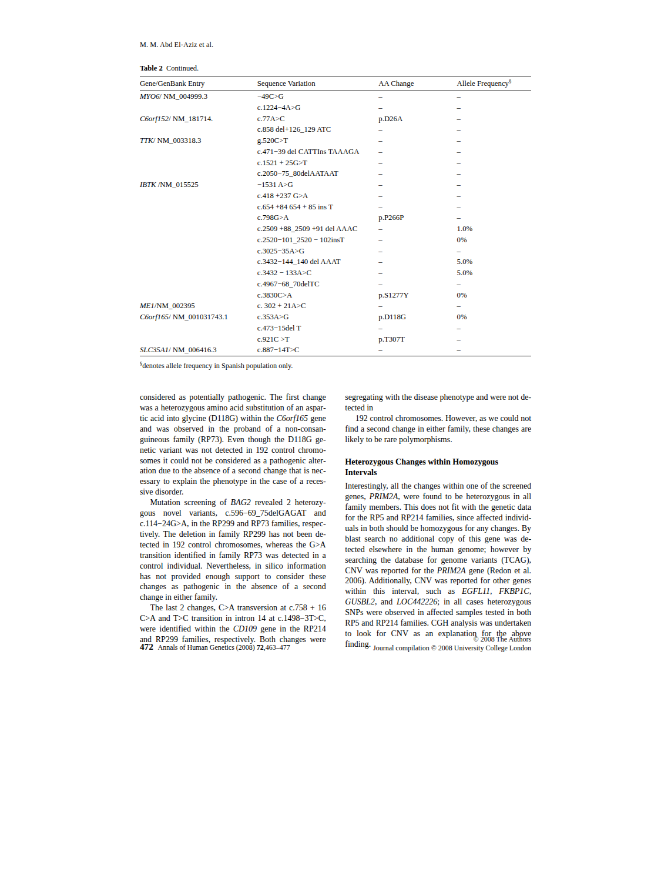M. M. Abd El-Aziz et al.
Table 2 Continued.
| Gene/GenBank Entry | Sequence Variation | AA Change | Allele Frequency § |
| --- | --- | --- | --- |
| MYO6 / NM_004999.3 | −49C>G | – | – |
| | c.1224−4A>G | – | – |
| C6orf152 / NM_181714. | c.77A>C | p.D26A | – |
| | c.858 del+126_129 ATC | – | – |
| TTK / NM_003318.3 | g.520C>T | – | – |
| | c.471−39 del CATTIns TAAAGA | – | – |
| | c.1521 + 25G>T | – | – |
| | c.2050−75_80delAATAAT | – | – |
| IBTK /NM_015525 | −1531 A>G | – | – |
| | c.418 +237 G>A | – | – |
| | c.654 +84 654 + 85 ins T | – | – |
| | c.798G>A | p.P266P | – |
| | c.2509 +88_2509 +91 del AAAC | – | 1.0% |
| | c.2520−101_2520 − 102insT | – | 0% |
| | c.3025−35A>G | – | – |
| | c.3432−144_140 del AAAT | – | 5.0% |
| | c.3432 − 133A>C | – | 5.0% |
| | c.4967−68_70delTC | – | – |
| | c.3830C>A | p.S1277Y | 0% |
| ME1 /NM_002395 | c. 302 + 21A>C | – | – |
| C6orf165 / NM_001031743.1 | c.353A>G | p.D118G | 0% |
| | c.473−15del T | – | – |
| | c.921C >T | p.T307T | – |
| SLC35A1 / NM_006416.3 | c.887−14T>C | – | – |
§denotes allele frequency in Spanish population only.
considered as potentially pathogenic. The first change was a heterozygous amino acid substitution of an aspartic acid into glycine (D118G) within the C6orf165 gene and was observed in the proband of a non-consanguineous family (RP73). Even though the D118G genetic variant was not detected in 192 control chromosomes it could not be considered as a pathogenic alteration due to the absence of a second change that is necessary to explain the phenotype in the case of a recessive disorder.
Mutation screening of BAG2 revealed 2 heterozygous novel variants, c.596−69_75delGAGAT and c.114−24G>A, in the RP299 and RP73 families, respectively. The deletion in family RP299 has not been detected in 192 control chromosomes, whereas the G>A transition identified in family RP73 was detected in a control individual. Nevertheless, in silico information has not provided enough support to consider these changes as pathogenic in the absence of a second change in either family.
The last 2 changes, C>A transversion at c.758 + 16 C>A and T>C transition in intron 14 at c.1498−3T>C, were identified within the CD109 gene in the RP214 and RP299 families, respectively. Both changes were segregating with the disease phenotype and were not detected in
192 control chromosomes. However, as we could not find a second change in either family, these changes are likely to be rare polymorphisms.
Heterozygous Changes within Homozygous Intervals
Interestingly, all the changes within one of the screened genes, PRIM2A, were found to be heterozygous in all family members. This does not fit with the genetic data for the RP5 and RP214 families, since affected individuals in both should be homozygous for any changes. By blast search no additional copy of this gene was detected elsewhere in the human genome; however by searching the database for genome variants (TCAG), CNV was reported for the PRIM2A gene (Redon et al. 2006). Additionally, CNV was reported for other genes within this interval, such as EGFL11, FKBP1C, GUSBL2, and LOC442226; in all cases heterozygous SNPs were observed in affected samples tested in both RP5 and RP214 families. CGH analysis was undertaken to look for CNV as an explanation for the above finding.
472 Annals of Human Genetics (2008) 72,463–477
© 2008 The Authors
Journal compilation © 2008 University College London